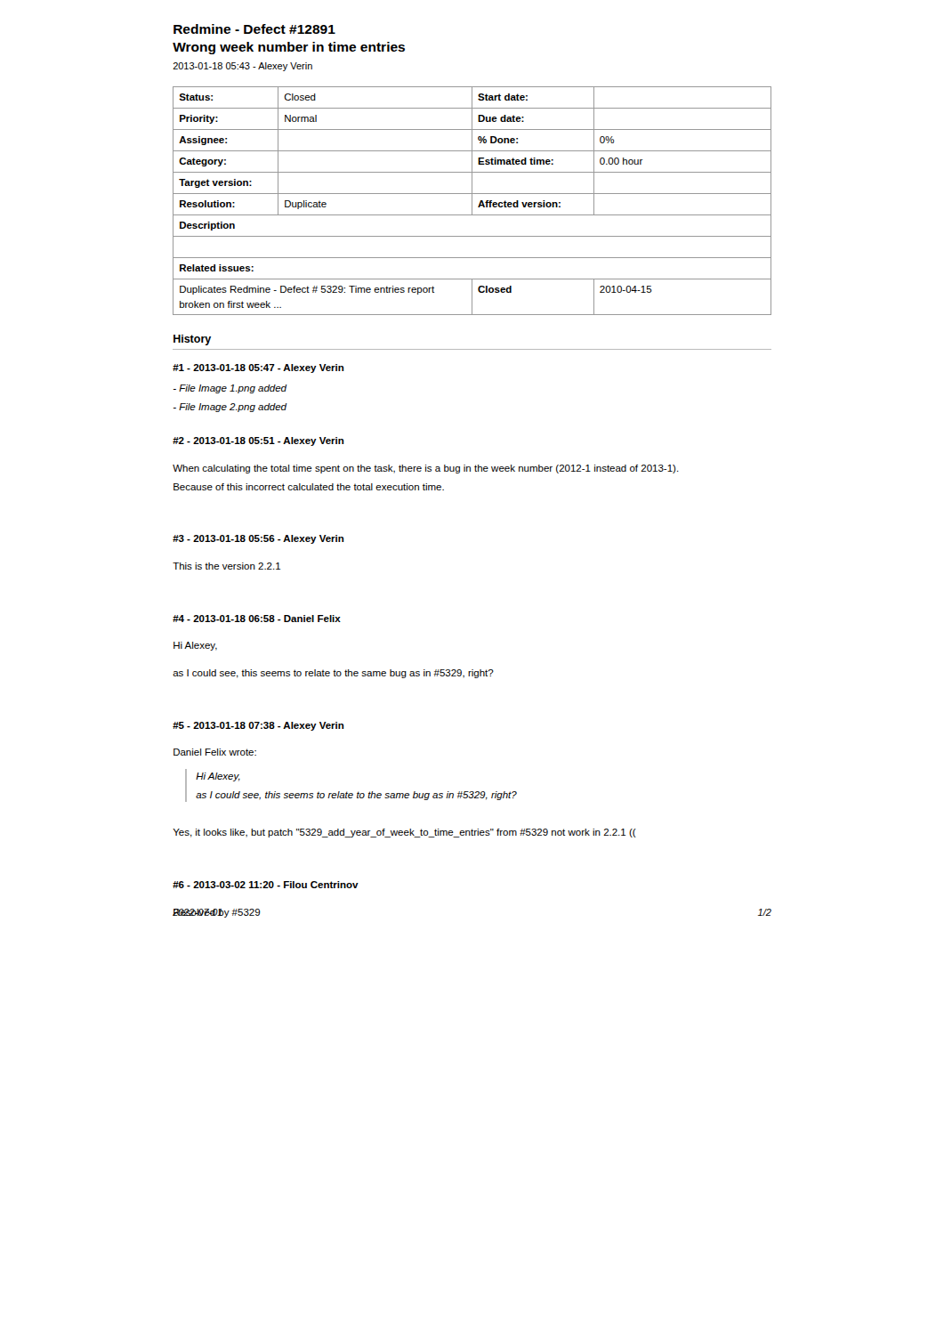Redmine - Defect #12891Wrong week number in time entries
2013-01-18 05:43 - Alexey Verin
| Status: | Closed | Start date: | |
| Priority: | Normal | Due date: | |
| Assignee: | | % Done: | 0% |
| Category: | | Estimated time: | 0.00 hour |
| Target version: | | | |
| Resolution: | Duplicate | Affected version: | |
| Description |
| Related issues: |
| Duplicates Redmine - Defect # 5329: Time entries report broken on first week ... | Closed | 2010-04-15 |
History
#1 - 2013-01-18 05:47 - Alexey Verin
- File Image 1.png added
- File Image 2.png added
#2 - 2013-01-18 05:51 - Alexey Verin
When calculating the total time spent on the task, there is a bug in the week number (2012-1 instead of 2013-1).
Because of this incorrect calculated the total execution time.
#3 - 2013-01-18 05:56 - Alexey Verin
This is the version 2.2.1
#4 - 2013-01-18 06:58 - Daniel Felix
Hi Alexey,
as I could see, this seems to relate to the same bug as in #5329, right?
#5 - 2013-01-18 07:38 - Alexey Verin
Daniel Felix wrote:
Hi Alexey,
as I could see, this seems to relate to the same bug as in #5329, right?
Yes, it looks like, but patch "5329_add_year_of_week_to_time_entries" from #5329 not work in 2.2.1 ((
#6 - 2013-03-02 11:20 - Filou Centrinov
Resolved by #5329
2022-07-01 1/2